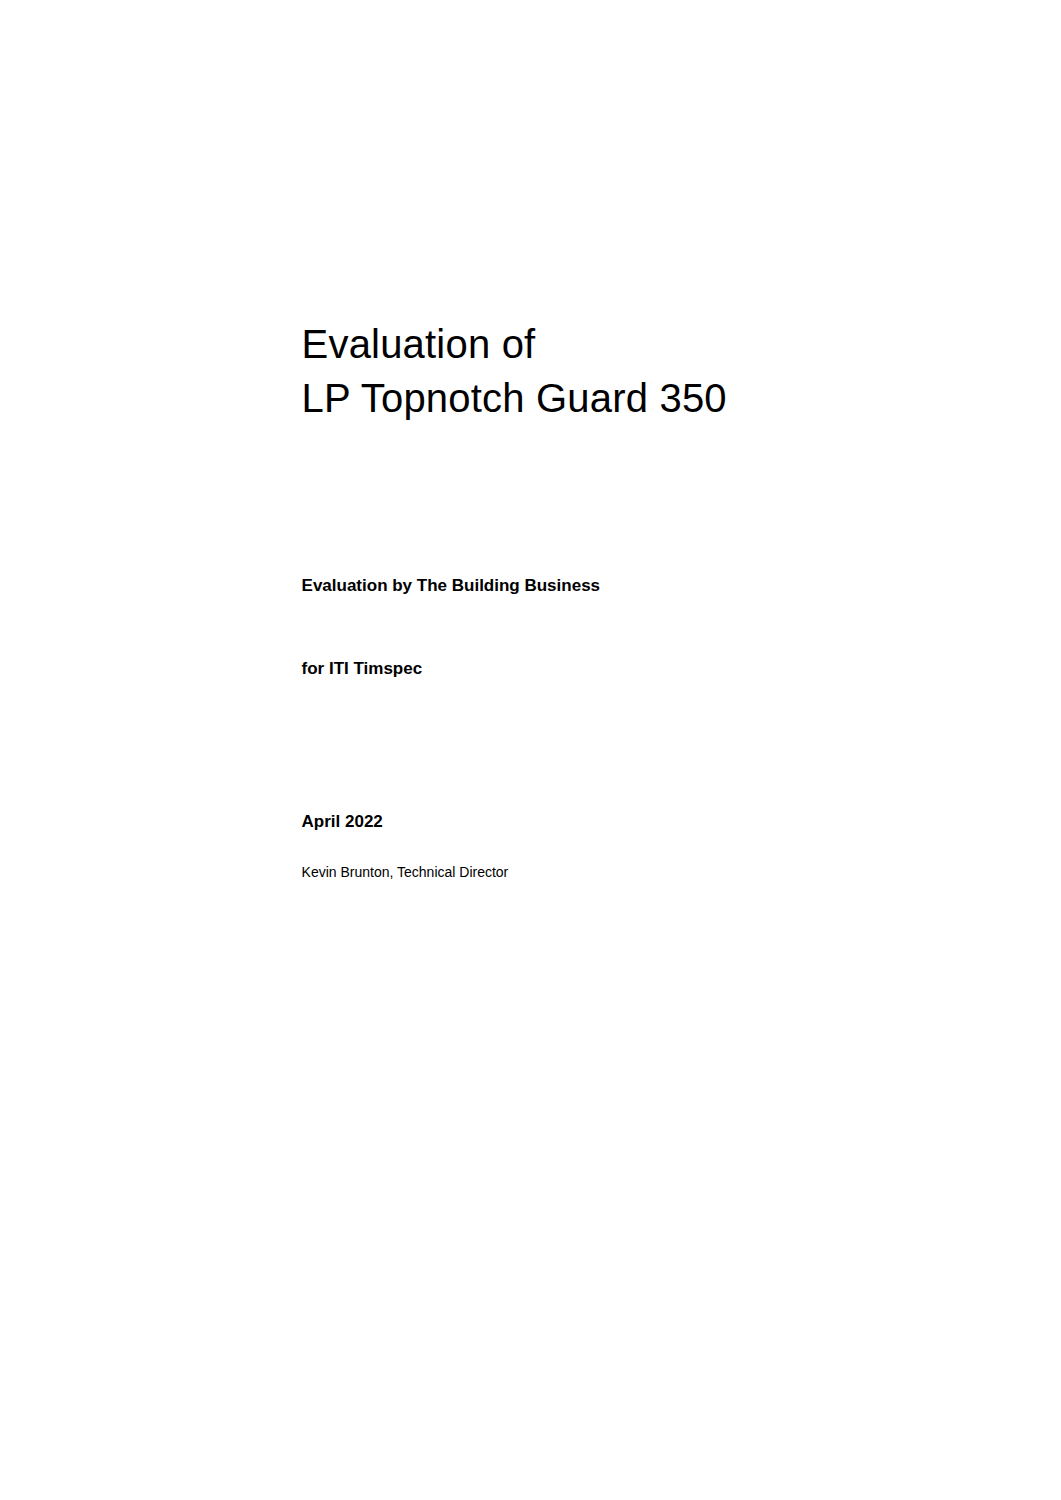Evaluation of LP Topnotch Guard 350
Evaluation by The Building Business
for ITI Timspec
April 2022
Kevin Brunton, Technical Director